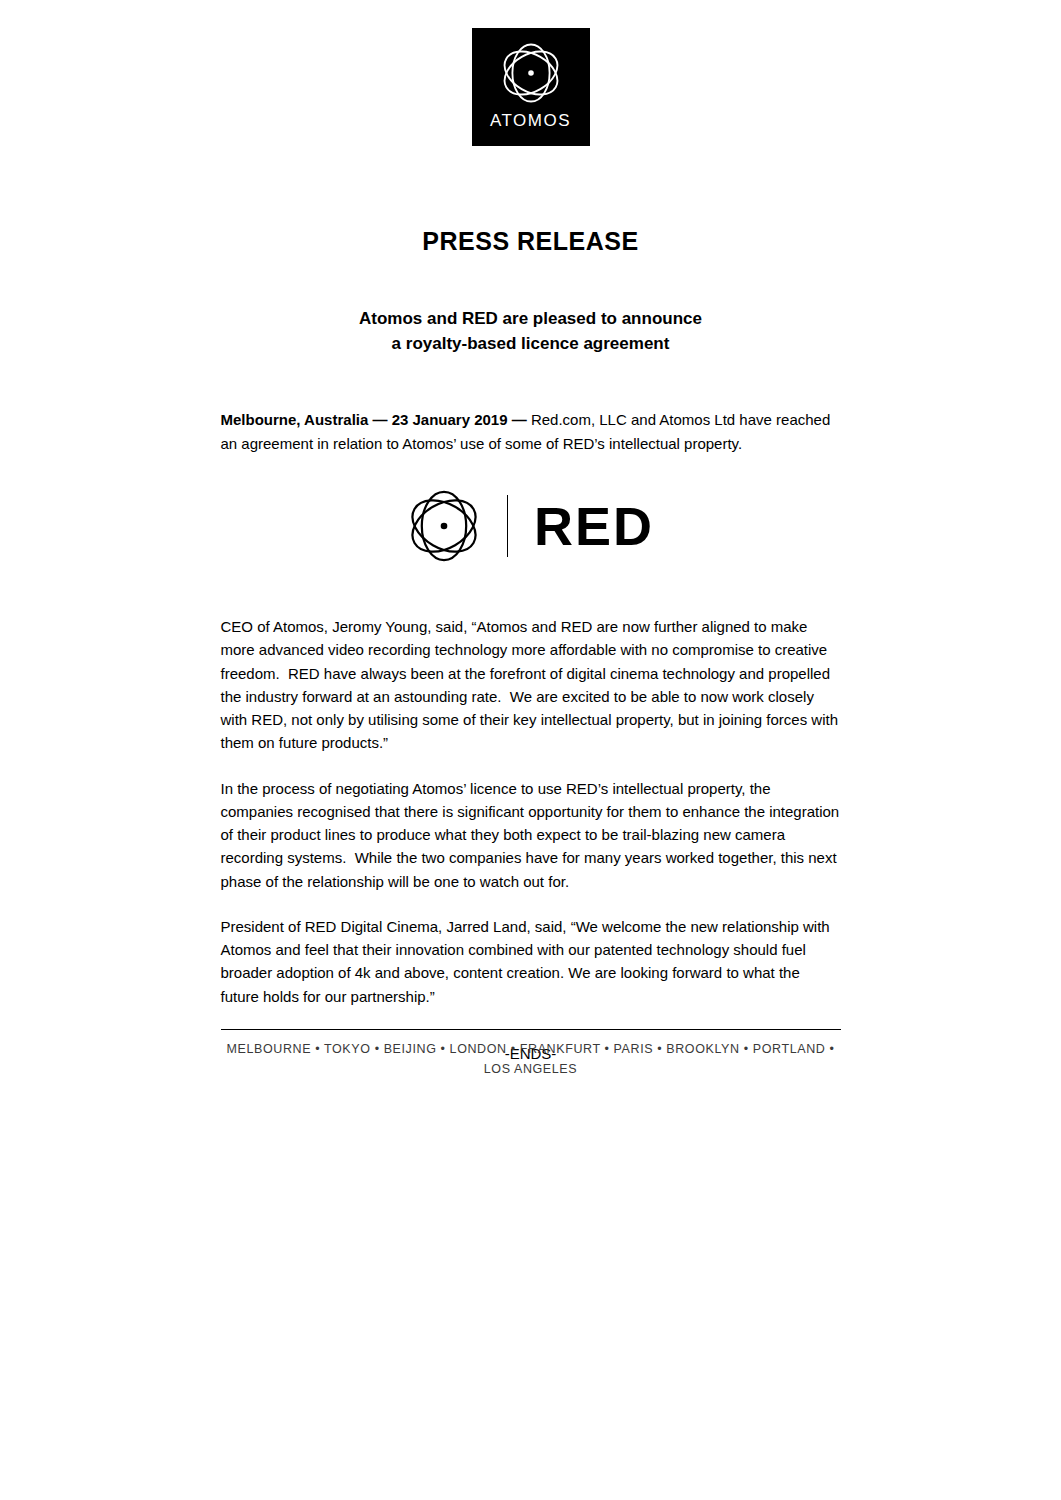ATOMOS
PRESS RELEASE
Atomos and RED are pleased to announce
a royalty-based licence agreement
Melbourne, Australia — 23 January 2019 — Red.com, LLC and Atomos Ltd have reached an agreement in relation to Atomos’ use of some of RED’s intellectual property.
RED
CEO of Atomos, Jeromy Young, said, “Atomos and RED are now further aligned to make more advanced video recording technology more affordable with no compromise to creative freedom. RED have always been at the forefront of digital cinema technology and propelled the industry forward at an astounding rate. We are excited to be able to now work closely with RED, not only by utilising some of their key intellectual property, but in joining forces with them on future products.”
In the process of negotiating Atomos’ licence to use RED’s intellectual property, the companies recognised that there is significant opportunity for them to enhance the integration of their product lines to produce what they both expect to be trail-blazing new camera recording systems. While the two companies have for many years worked together, this next phase of the relationship will be one to watch out for.
President of RED Digital Cinema, Jarred Land, said, “We welcome the new relationship with Atomos and feel that their innovation combined with our patented technology should fuel broader adoption of 4k and above, content creation. We are looking forward to what the future holds for our partnership.”
-ENDS-
MELBOURNE • TOKYO • BEIJING • LONDON • FRANKFURT • PARIS • BROOKLYN • PORTLAND • LOS ANGELES